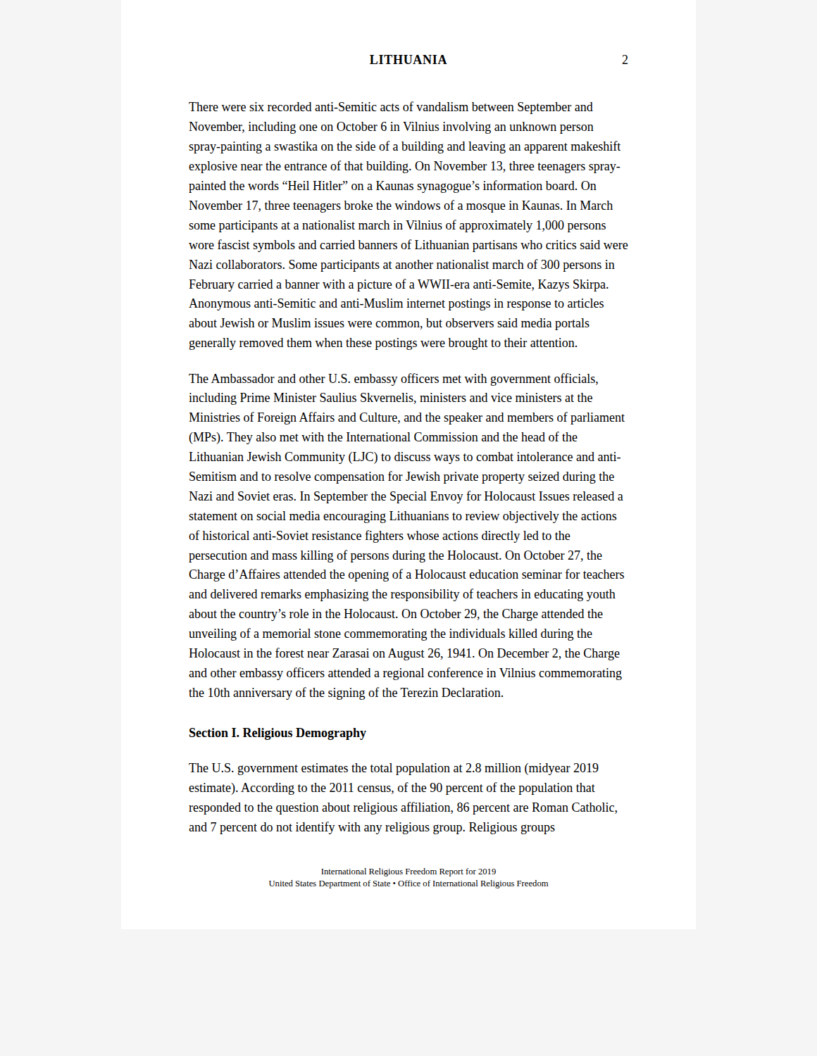LITHUANIA 2
There were six recorded anti-Semitic acts of vandalism between September and November, including one on October 6 in Vilnius involving an unknown person spray-painting a swastika on the side of a building and leaving an apparent makeshift explosive near the entrance of that building. On November 13, three teenagers spray-painted the words “Heil Hitler” on a Kaunas synagogue’s information board. On November 17, three teenagers broke the windows of a mosque in Kaunas. In March some participants at a nationalist march in Vilnius of approximately 1,000 persons wore fascist symbols and carried banners of Lithuanian partisans who critics said were Nazi collaborators. Some participants at another nationalist march of 300 persons in February carried a banner with a picture of a WWII-era anti-Semite, Kazys Skirpa. Anonymous anti-Semitic and anti-Muslim internet postings in response to articles about Jewish or Muslim issues were common, but observers said media portals generally removed them when these postings were brought to their attention.
The Ambassador and other U.S. embassy officers met with government officials, including Prime Minister Saulius Skvernelis, ministers and vice ministers at the Ministries of Foreign Affairs and Culture, and the speaker and members of parliament (MPs). They also met with the International Commission and the head of the Lithuanian Jewish Community (LJC) to discuss ways to combat intolerance and anti-Semitism and to resolve compensation for Jewish private property seized during the Nazi and Soviet eras. In September the Special Envoy for Holocaust Issues released a statement on social media encouraging Lithuanians to review objectively the actions of historical anti-Soviet resistance fighters whose actions directly led to the persecution and mass killing of persons during the Holocaust. On October 27, the Charge d’Affaires attended the opening of a Holocaust education seminar for teachers and delivered remarks emphasizing the responsibility of teachers in educating youth about the country’s role in the Holocaust. On October 29, the Charge attended the unveiling of a memorial stone commemorating the individuals killed during the Holocaust in the forest near Zarasai on August 26, 1941. On December 2, the Charge and other embassy officers attended a regional conference in Vilnius commemorating the 10th anniversary of the signing of the Terezin Declaration.
Section I. Religious Demography
The U.S. government estimates the total population at 2.8 million (midyear 2019 estimate). According to the 2011 census, of the 90 percent of the population that responded to the question about religious affiliation, 86 percent are Roman Catholic, and 7 percent do not identify with any religious group. Religious groups
International Religious Freedom Report for 2019
United States Department of State • Office of International Religious Freedom